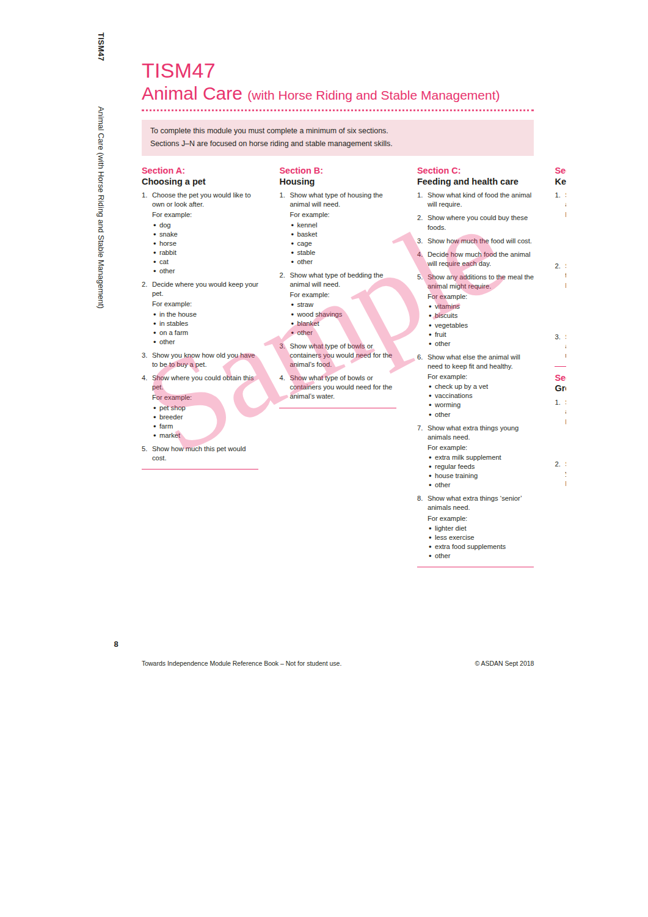TISM47
Animal Care (with Horse Riding and Stable Management)
Sample
TISM47
Animal Care (with Horse Riding and Stable Management)
To complete this module you must complete a minimum of six sections.
Sections J–N are focused on horse riding and stable management skills.
Section A:
Choosing a pet
Choose the pet you would like to own or look after.
For example:
dog
snake
horse
rabbit
cat
other
Decide where you would keep your pet.
For example:
in the house
in stables
on a farm
other
Show you know how old you have to be to buy a pet.
Show where you could obtain this pet.
For example:
pet shop
breeder
farm
market
Show how much this pet would cost.
Section B:
Housing
Show what type of housing the animal will need.
For example:
kennel
basket
cage
stable
other
Show what type of bedding the animal will need.
For example:
straw
wood shavings
blanket
other
Show what type of bowls or containers you would need for the animal’s food.
Show what type of bowls or containers you would need for the animal’s water.
Section C:
Feeding and health care
Show what kind of food the animal will require.
Show where you could buy these foods.
Show how much the food will cost.
Decide how much food the animal will require each day.
Show any additions to the meal the animal might require.
For example:
vitamins
biscuits
vegetables
fruit
other
Show what else the animal will need to keep fit and healthy.
For example:
check up by a vet
vaccinations
worming
other
Show what extra things young animals need.
For example:
extra milk supplement
regular feeds
house training
other
Show what extra things ‘senior’ animals need.
For example:
lighter diet
less exercise
extra food supplements
other
Section D:
Keeping the animal clean
Show you know how often the animal’s bedding needs cleaning.
For example:
daily
once a week
twice a week
other
Show what cleaning equipment or things you will need.
For example:
brush
shovel
fresh straw or wood shavings
other
Show how to clean the animal area. Ask someone to help if you need to.
Section E:
Grooming
Show you know how often the animal needs grooming.
For example:
daily
once a week
other
Show what grooming equipment you will need.
For example:
brush
comb
glove
8
Towards Independence Module Reference Book – Not for student use.
© ASDAN Sept 2018